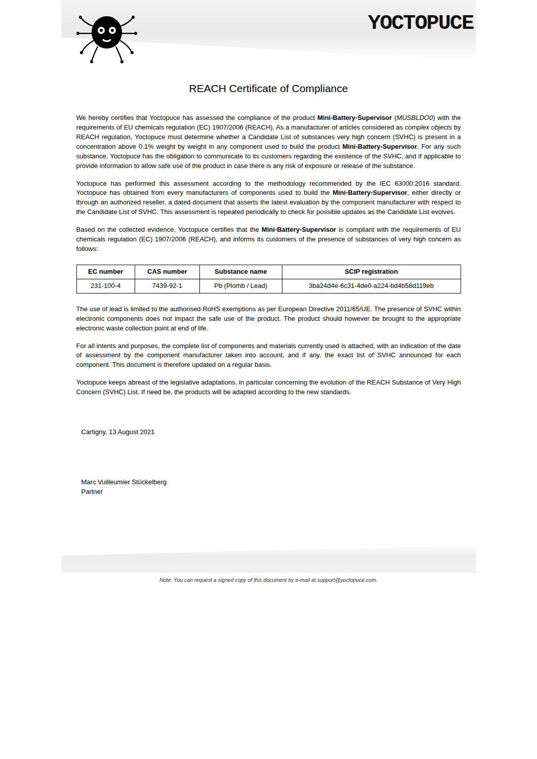YOCTOPUCE
REACH Certificate of Compliance
We hereby certifies that Yoctopuce has assessed the compliance of the product Mini-Battery-Supervisor (MUSBLDO0) with the requirements of EU chemicals regulation (EC) 1907/2006 (REACH). As a manufacturer of articles considered as complex objects by REACH regulation, Yoctopuce must determine whether a Candidate List of substances very high concern (SVHC) is present in a concentration above 0.1% weight by weight in any component used to build the product Mini-Battery-Supervisor. For any such substance, Yoctopuce has the obligation to communicate to its customers regarding the existence of the SVHC, and if applicable to provide information to allow safe use of the product in case there is any risk of exposure or release of the substance.
Yoctopuce has performed this assessment according to the methodology recommended by the IEC 63000:2016 standard. Yoctopuce has obtained from every manufacturers of components used to build the Mini-Battery-Supervisor, either directly or through an authorized reseller, a dated document that asserts the latest evaluation by the component manufacturer with respect to the Candidate List of SVHC. This assessment is repeated periodically to check for possible updates as the Candidate List evolves.
Based on the collected evidence, Yoctopuce certifies that the Mini-Battery-Supervisor is compliant with the requirements of EU chemicals regulation (EC) 1907/2006 (REACH), and informs its customers of the presence of substances of very high concern as follows:
| EC number | CAS number | Substance name | SCIP registration |
| --- | --- | --- | --- |
| 231-100-4 | 7439-92-1 | Pb (Plomb / Lead) | 3ba24d4e-6c31-4de0-a224-bd4b58d119eb |
The use of lead is limited to the authorised RoHS exemptions as per European Directive 2011/65/UE. The presence of SVHC within electronic components does not impact the safe use of the product. The product should however be brought to the appropriate electronic waste collection point at end of life.
For all intents and purposes, the complete list of components and materials currently used is attached, with an indication of the date of assessment by the component manufacturer taken into account, and if any, the exact list of SVHC announced for each component. This document is therefore updated on a regular basis.
Yoctopuce keeps abreast of the legislative adaptations, in particular concerning the evolution of the REACH Substance of Very High Concern (SVHC) List. If need be, the products will be adapted according to the new standards.
Cartigny, 13 August 2021
Marc Vuilleumier Stückelberg
Partner
Note: You can request a signed copy of this document by e-mail at support@yoctopuce.com.